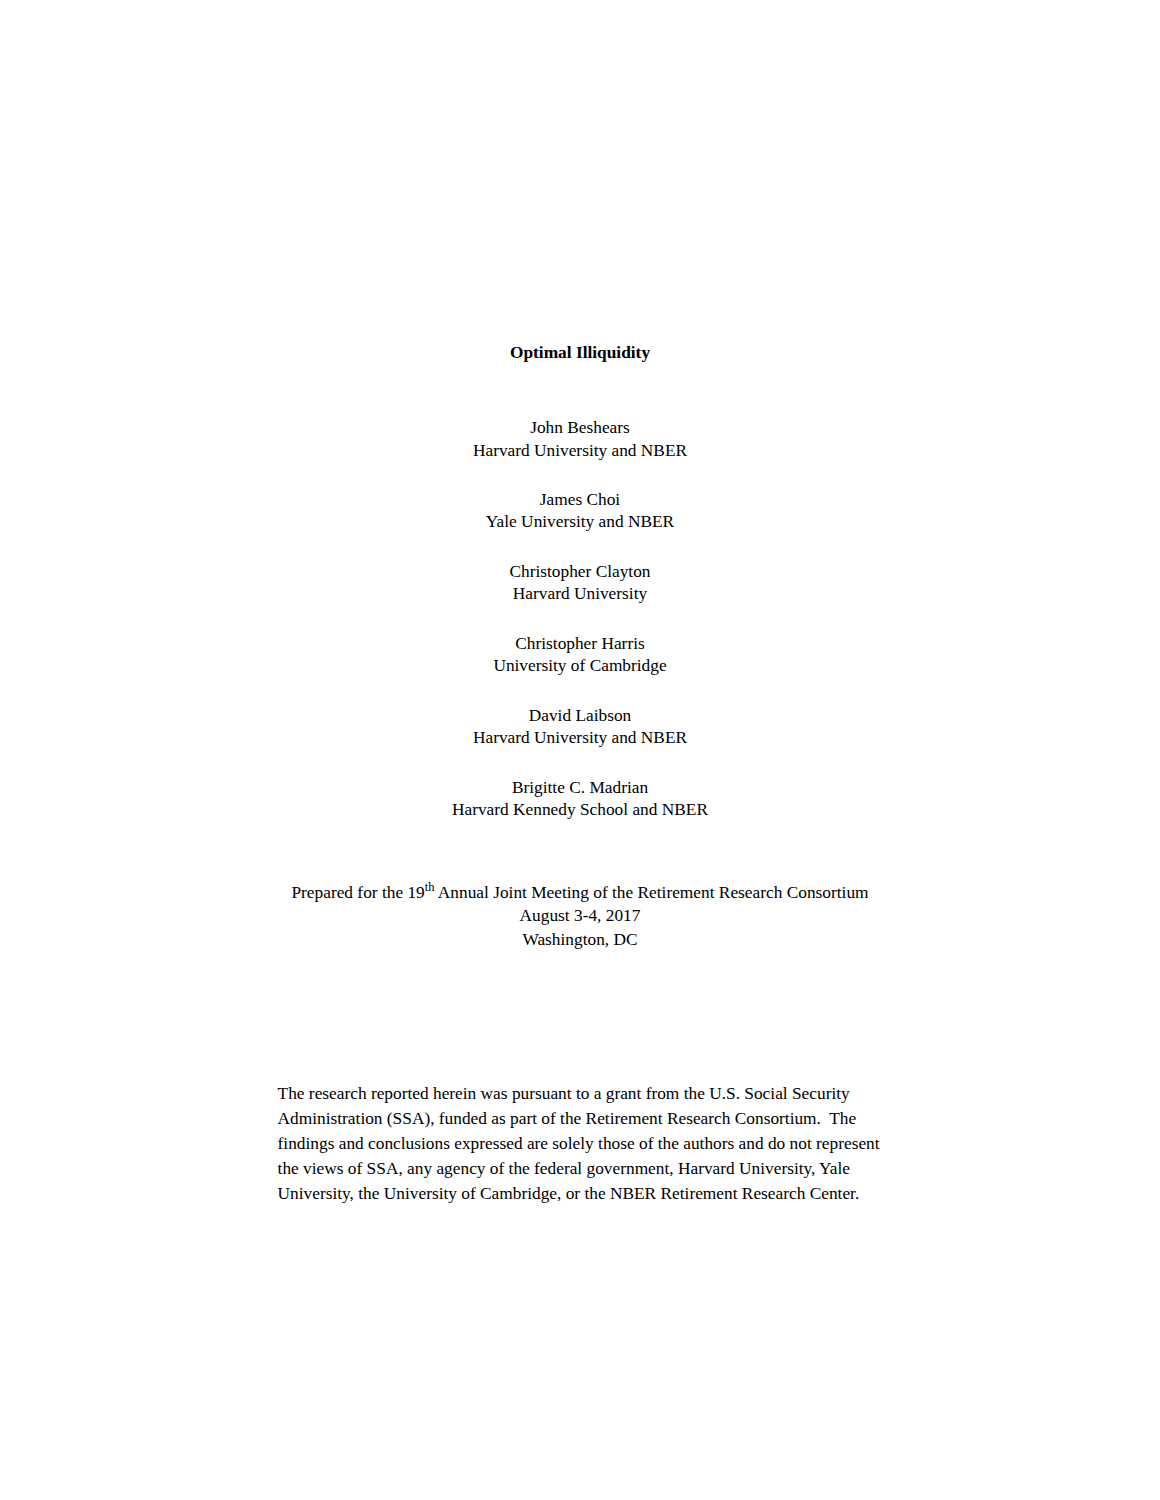Optimal Illiquidity
John Beshears Harvard University and NBER
James Choi Yale University and NBER
Christopher Clayton Harvard University
Christopher Harris University of Cambridge
David Laibson Harvard University and NBER
Brigitte C. Madrian Harvard Kennedy School and NBER
Prepared for the 19th Annual Joint Meeting of the Retirement Research Consortium August 3-4, 2017 Washington, DC
The research reported herein was pursuant to a grant from the U.S. Social Security Administration (SSA), funded as part of the Retirement Research Consortium. The findings and conclusions expressed are solely those of the authors and do not represent the views of SSA, any agency of the federal government, Harvard University, Yale University, the University of Cambridge, or the NBER Retirement Research Center.